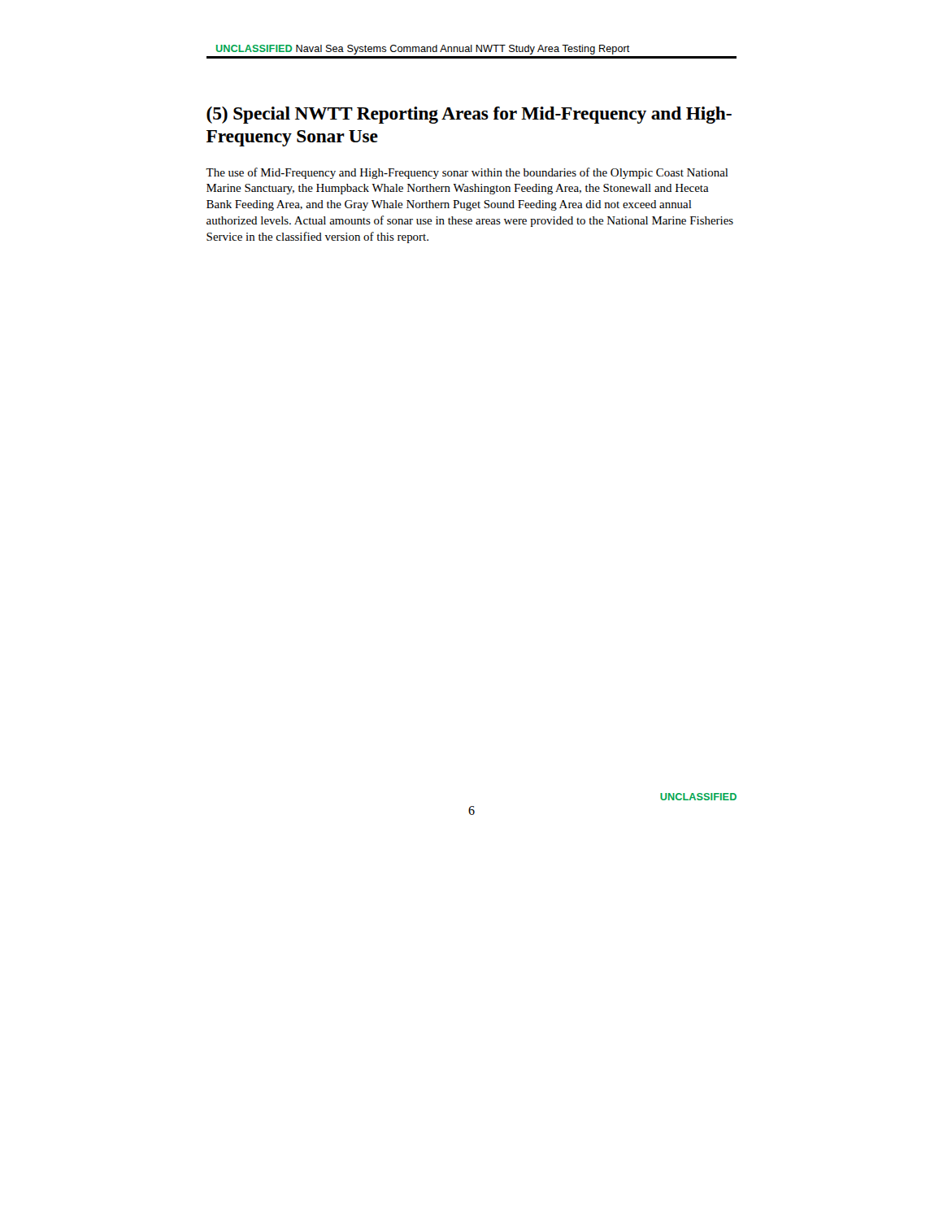UNCLASSIFIED Naval Sea Systems Command Annual NWTT Study Area Testing Report
(5) Special NWTT Reporting Areas for Mid-Frequency and High-Frequency Sonar Use
The use of Mid-Frequency and High-Frequency sonar within the boundaries of the Olympic Coast National Marine Sanctuary, the Humpback Whale Northern Washington Feeding Area, the Stonewall and Heceta Bank Feeding Area, and the Gray Whale Northern Puget Sound Feeding Area did not exceed annual authorized levels. Actual amounts of sonar use in these areas were provided to the National Marine Fisheries Service in the classified version of this report.
UNCLASSIFIED
6